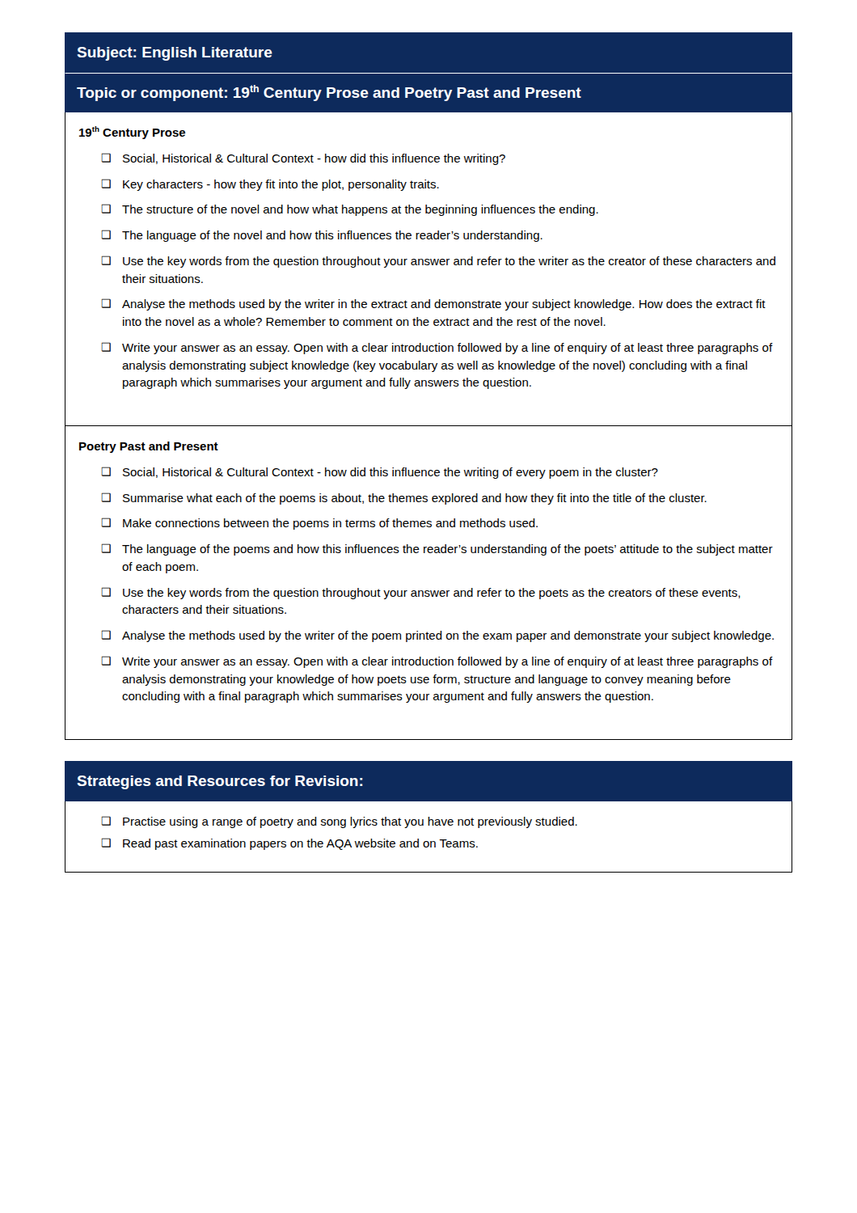Subject: English Literature
Topic or component: 19th Century Prose and Poetry Past and Present
19th Century Prose
Social, Historical & Cultural Context - how did this influence the writing?
Key characters - how they fit into the plot, personality traits.
The structure of the novel and how what happens at the beginning influences the ending.
The language of the novel and how this influences the reader’s understanding.
Use the key words from the question throughout your answer and refer to the writer as the creator of these characters and their situations.
Analyse the methods used by the writer in the extract and demonstrate your subject knowledge. How does the extract fit into the novel as a whole? Remember to comment on the extract and the rest of the novel.
Write your answer as an essay. Open with a clear introduction followed by a line of enquiry of at least three paragraphs of analysis demonstrating subject knowledge (key vocabulary as well as knowledge of the novel) concluding with a final paragraph which summarises your argument and fully answers the question.
Poetry Past and Present
Social, Historical & Cultural Context - how did this influence the writing of every poem in the cluster?
Summarise what each of the poems is about, the themes explored and how they fit into the title of the cluster.
Make connections between the poems in terms of themes and methods used.
The language of the poems and how this influences the reader’s understanding of the poets’ attitude to the subject matter of each poem.
Use the key words from the question throughout your answer and refer to the poets as the creators of these events, characters and their situations.
Analyse the methods used by the writer of the poem printed on the exam paper and demonstrate your subject knowledge.
Write your answer as an essay. Open with a clear introduction followed by a line of enquiry of at least three paragraphs of analysis demonstrating your knowledge of how poets use form, structure and language to convey meaning before concluding with a final paragraph which summarises your argument and fully answers the question.
Strategies and Resources for Revision:
Practise using a range of poetry and song lyrics that you have not previously studied.
Read past examination papers on the AQA website and on Teams.